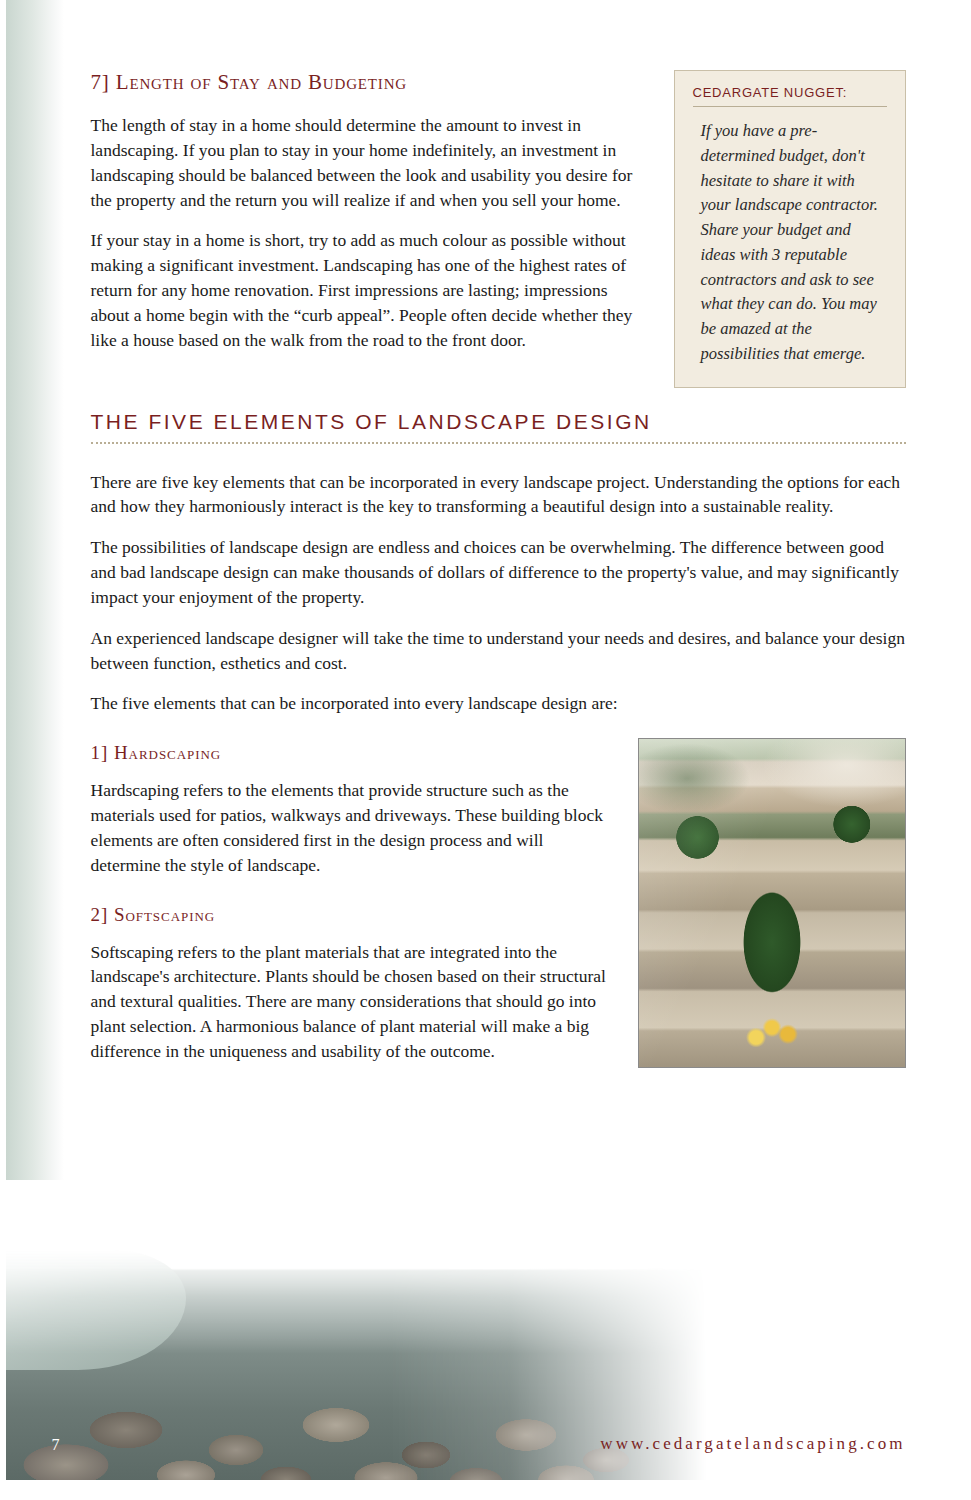Cedargate Nugget:
If you have a pre-determined budget, don't hesitate to share it with your landscape contractor. Share your budget and ideas with 3 reputable contractors and ask to see what they can do. You may be amazed at the possibilities that emerge.
7] Length of Stay and Budgeting
The length of stay in a home should determine the amount to invest in landscaping. If you plan to stay in your home indefinitely, an investment in landscaping should be balanced between the look and usability you desire for the property and the return you will realize if and when you sell your home.
If your stay in a home is short, try to add as much colour as possible without making a significant investment. Landscaping has one of the highest rates of return for any home renovation. First impressions are lasting; impressions about a home begin with the “curb appeal”. People often decide whether they like a house based on the walk from the road to the front door.
The Five Elements of Landscape Design
There are five key elements that can be incorporated in every landscape project. Understanding the options for each and how they harmoniously interact is the key to transforming a beautiful design into a sustainable reality.
The possibilities of landscape design are endless and choices can be overwhelming. The difference between good and bad landscape design can make thousands of dollars of difference to the property's value, and may significantly impact your enjoyment of the property.
An experienced landscape designer will take the time to understand your needs and desires, and balance your design between function, esthetics and cost.
The five elements that can be incorporated into every landscape design are:
1] Hardscaping
Hardscaping refers to the elements that provide structure such as the materials used for patios, walkways and driveways. These building block elements are often considered first in the design process and will determine the style of landscape.
2] Softscaping
Softscaping refers to the plant materials that are integrated into the landscape's architecture. Plants should be chosen based on their structural and textural qualities. There are many considerations that should go into plant selection. A harmonious balance of plant material will make a big difference in the uniqueness and usability of the outcome.
7
www.cedargatelandscaping.com